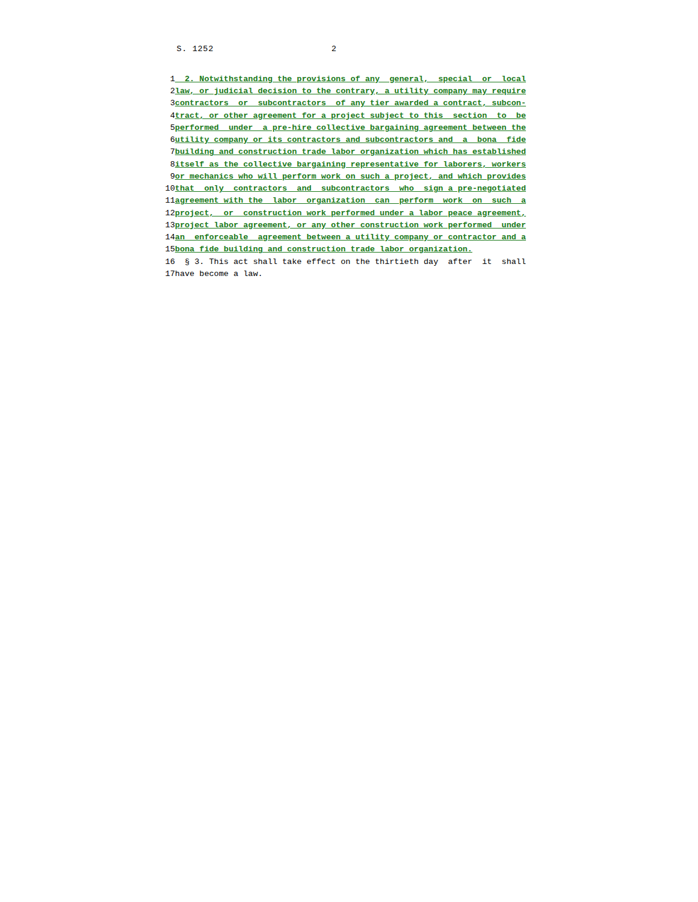S. 1252 2
| 1 | 2. Notwithstanding the provisions of any general, special or local |
| 2 | law, or judicial decision to the contrary, a utility company may require |
| 3 | contractors or subcontractors of any tier awarded a contract, subcon- |
| 4 | tract, or other agreement for a project subject to this section to be |
| 5 | performed under a pre-hire collective bargaining agreement between the |
| 6 | utility company or its contractors and subcontractors and a bona fide |
| 7 | building and construction trade labor organization which has established |
| 8 | itself as the collective bargaining representative for laborers, workers |
| 9 | or mechanics who will perform work on such a project, and which provides |
| 10 | that only contractors and subcontractors who sign a pre-negotiated |
| 11 | agreement with the labor organization can perform work on such a |
| 12 | project, or construction work performed under a labor peace agreement, |
| 13 | project labor agreement, or any other construction work performed under |
| 14 | an enforceable agreement between a utility company or contractor and a |
| 15 | bona fide building and construction trade labor organization. |
| 16 | § 3. This act shall take effect on the thirtieth day after it shall |
| 17 | have become a law. |